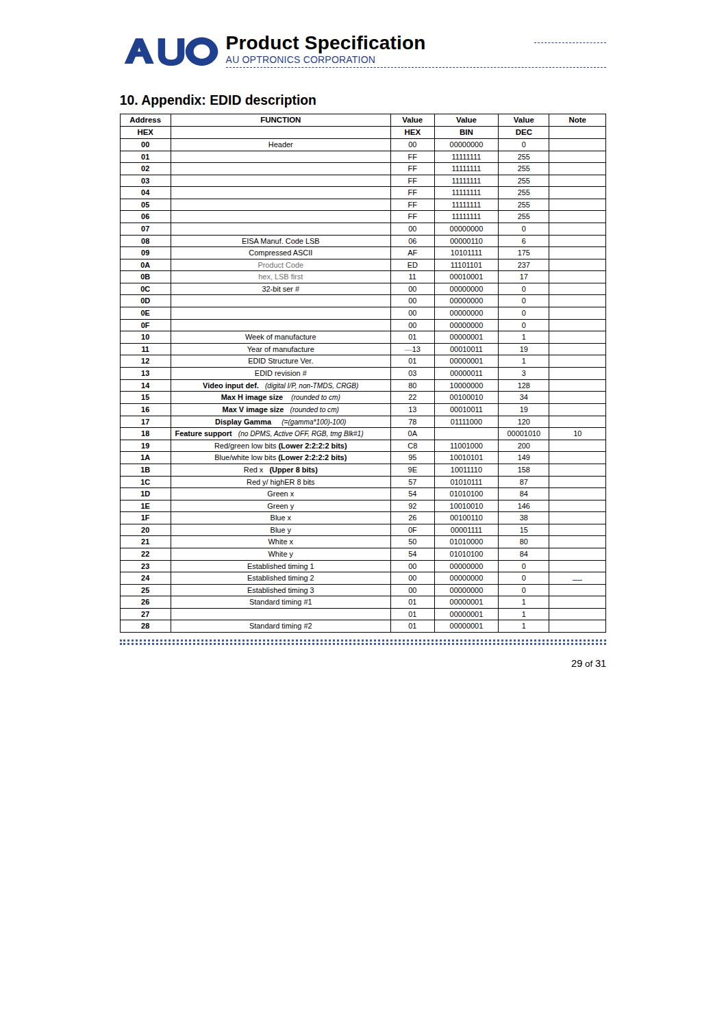Product Specification
AU OPTRONICS CORPORATION
10. Appendix: EDID description
| Address | FUNCTION | Value | Value | Value | Note |
| --- | --- | --- | --- | --- | --- |
| HEX | | HEX | BIN | DEC | |
| 00 | Header | 00 | 00000000 | 0 | |
| 01 | | FF | 11111111 | 255 | |
| 02 | | FF | 11111111 | 255 | |
| 03 | | FF | 11111111 | 255 | |
| 04 | | FF | 11111111 | 255 | |
| 05 | | FF | 11111111 | 255 | |
| 06 | | FF | 11111111 | 255 | |
| 07 | | 00 | 00000000 | 0 | |
| 08 | EISA Manuf. Code LSB | 06 | 00000110 | 6 | |
| 09 | Compressed ASCII | AF | 10101111 | 175 | |
| 0A | Product Code | ED | 11101101 | 237 | |
| 0B | hex, LSB first | 11 | 00010001 | 17 | |
| 0C | 32-bit ser # | 00 | 00000000 | 0 | |
| 0D | | 00 | 00000000 | 0 | |
| 0E | | 00 | 00000000 | 0 | |
| 0F | | 00 | 00000000 | 0 | |
| 10 | Week of manufacture | 01 | 00000001 | 1 | |
| 11 | Year of manufacture | — 13 | 00010011 | 19 | |
| 12 | EDID Structure Ver. | 01 | 00000001 | 1 | |
| 13 | EDID revision # | 03 | 00000011 | 3 | |
| 14 | Video input def. (digital I/P, non-TMDS, CRGB) | 80 | 10000000 | 128 | |
| 15 | Max H image size (rounded to cm) | 22 | 00100010 | 34 | |
| 16 | Max V image size (rounded to cm) | 13 | 00010011 | 19 | |
| 17 | Display Gamma (=(gamma*100)-100) | 78 | 01111000 | 120 | |
| 18 | Feature support (no DPMS, Active OFF, RGB, tmg Blk#1) | 0A | | 00001010 | 10 |
| 19 | Red/green low bits (Lower 2:2:2:2 bits) | C8 | 11001000 | 200 | |
| 1A | Blue/white low bits (Lower 2:2:2:2 bits) | 95 | 10010101 | 149 | |
| 1B | Red x (Upper 8 bits) | 9E | 10011110 | 158 | |
| 1C | Red y/ highER 8 bits | 57 | 01010111 | 87 | |
| 1D | Green x | 54 | 01010100 | 84 | |
| 1E | Green y | 92 | 10010010 | 146 | |
| 1F | Blue x | 26 | 00100110 | 38 | |
| 20 | Blue y | 0F | 00001111 | 15 | |
| 21 | White x | 50 | 01010000 | 80 | |
| 22 | White y | 54 | 01010100 | 84 | |
| 23 | Established timing 1 | 00 | 00000000 | 0 | |
| 24 | Established timing 2 | 00 | 00000000 | 0 | |
| 25 | Established timing 3 | 00 | 00000000 | 0 | |
| 26 | Standard timing #1 | 01 | 00000001 | 1 | |
| 27 | | 01 | 00000001 | 1 | |
| 28 | Standard timing #2 | 01 | 00000001 | 1 | |
29 of 31